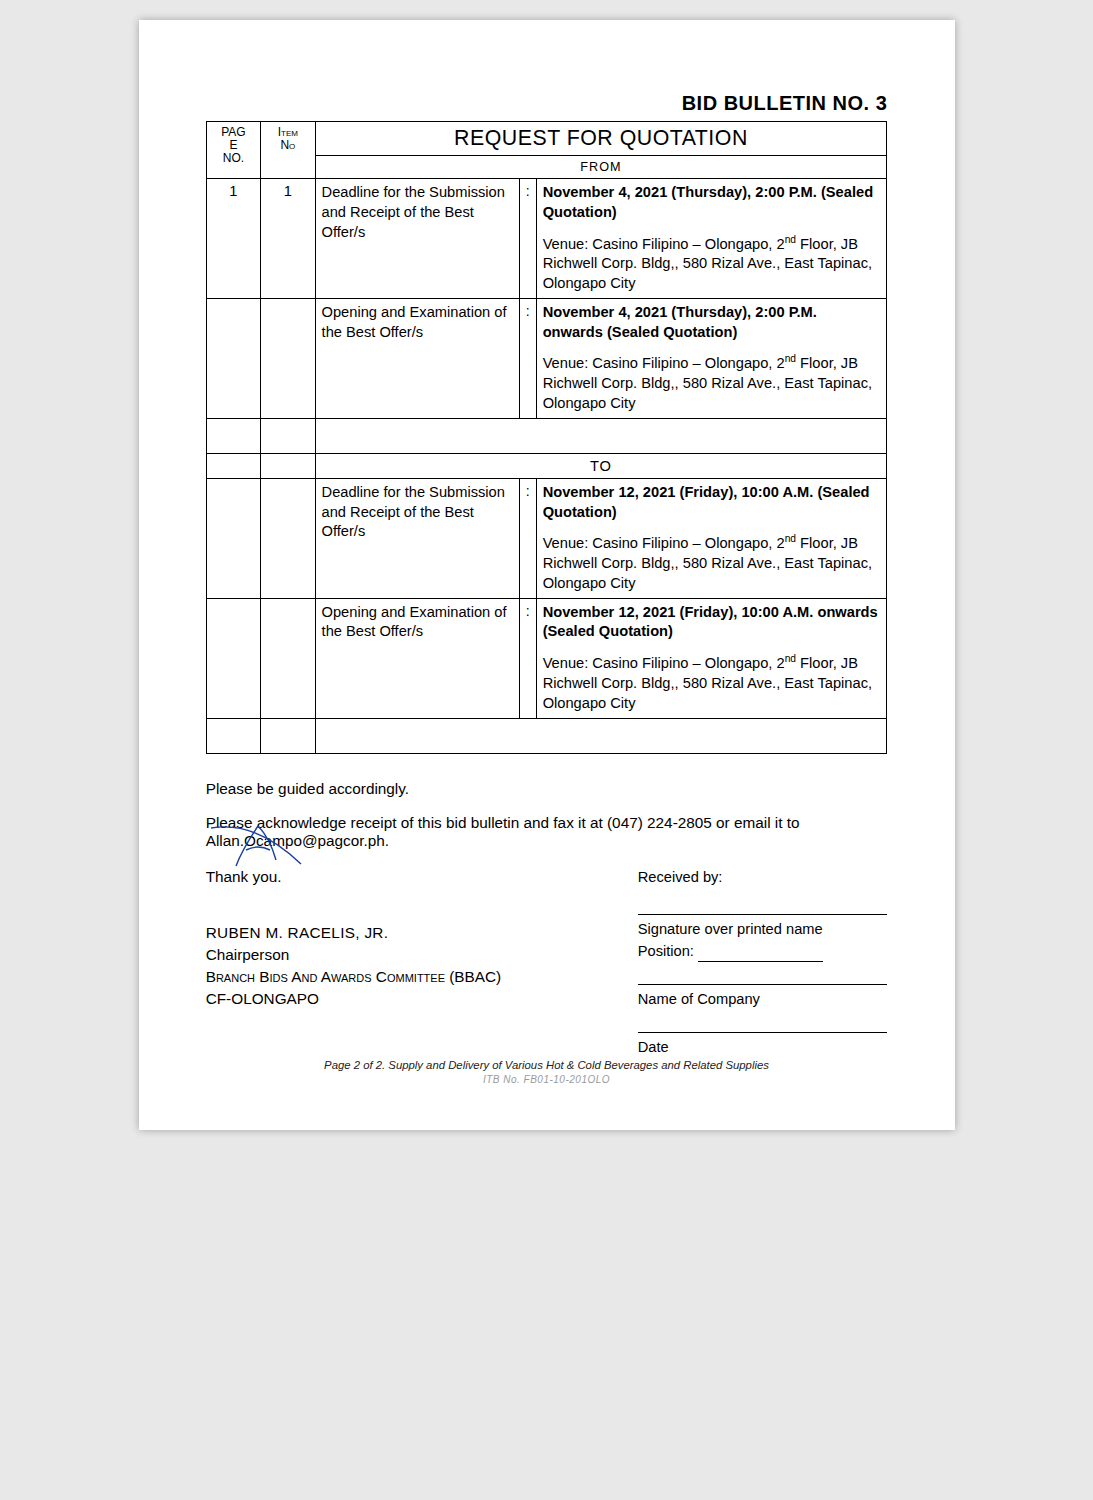BID BULLETIN NO. 3
| PAG E NO. | Item No | REQUEST FOR QUOTATION |
| FROM |
| 1 | 1 | Deadline for the Submission and Receipt of the Best Offer/s | : | November 4, 2021 (Thursday), 2:00 P.M. (Sealed Quotation) Venue: Casino Filipino – Olongapo, 2 nd Floor, JB Richwell Corp. Bldg,, 580 Rizal Ave., East Tapinac, Olongapo City |
| | | Opening and Examination of the Best Offer/s | : | November 4, 2021 (Thursday), 2:00 P.M. onwards (Sealed Quotation) Venue: Casino Filipino – Olongapo, 2 nd Floor, JB Richwell Corp. Bldg,, 580 Rizal Ave., East Tapinac, Olongapo City |
| | | TO |
| | | Deadline for the Submission and Receipt of the Best Offer/s | : | November 12, 2021 (Friday), 10:00 A.M. (Sealed Quotation) Venue: Casino Filipino – Olongapo, 2 nd Floor, JB Richwell Corp. Bldg,, 580 Rizal Ave., East Tapinac, Olongapo City |
| | | Opening and Examination of the Best Offer/s | : | November 12, 2021 (Friday), 10:00 A.M. onwards (Sealed Quotation) Venue: Casino Filipino – Olongapo, 2 nd Floor, JB Richwell Corp. Bldg,, 580 Rizal Ave., East Tapinac, Olongapo City |
Please be guided accordingly.
Please acknowledge receipt of this bid bulletin and fax it at (047) 224-2805 or email it to Allan.Ocampo@pagcor.ph.
Thank you.
RUBEN M. RACELIS, JR.
Chairperson
Branch Bids And Awards Committee (BBAC)
CF-OLONGAPO
Received by:
Signature over printed name
Position:
Name of Company
Date
Page 2 of 2. Supply and Delivery of Various Hot & Cold Beverages and Related Supplies
ITB No. FB01-10-201OLO